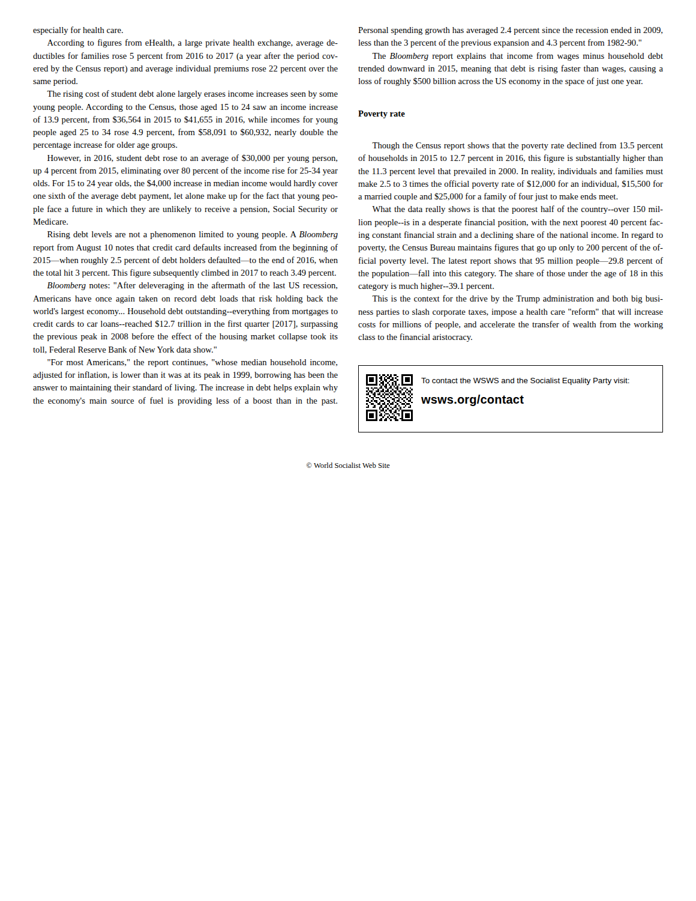especially for health care.
According to figures from eHealth, a large private health exchange, average deductibles for families rose 5 percent from 2016 to 2017 (a year after the period covered by the Census report) and average individual premiums rose 22 percent over the same period.
The rising cost of student debt alone largely erases income increases seen by some young people. According to the Census, those aged 15 to 24 saw an income increase of 13.9 percent, from $36,564 in 2015 to $41,655 in 2016, while incomes for young people aged 25 to 34 rose 4.9 percent, from $58,091 to $60,932, nearly double the percentage increase for older age groups.
However, in 2016, student debt rose to an average of $30,000 per young person, up 4 percent from 2015, eliminating over 80 percent of the income rise for 25-34 year olds. For 15 to 24 year olds, the $4,000 increase in median income would hardly cover one sixth of the average debt payment, let alone make up for the fact that young people face a future in which they are unlikely to receive a pension, Social Security or Medicare.
Rising debt levels are not a phenomenon limited to young people. A Bloomberg report from August 10 notes that credit card defaults increased from the beginning of 2015—when roughly 2.5 percent of debt holders defaulted—to the end of 2016, when the total hit 3 percent. This figure subsequently climbed in 2017 to reach 3.49 percent.
Bloomberg notes: "After deleveraging in the aftermath of the last US recession, Americans have once again taken on record debt loads that risk holding back the world's largest economy... Household debt outstanding--everything from mortgages to credit cards to car loans--reached $12.7 trillion in the first quarter [2017], surpassing the previous peak in 2008 before the effect of the housing market collapse took its toll, Federal Reserve Bank of New York data show."
"For most Americans," the report continues, "whose median household income, adjusted for inflation, is lower than it was at its peak in 1999, borrowing has been the answer to maintaining their standard of living. The increase in debt helps explain why the economy's main source of fuel is providing less of a boost than in the past. Personal spending growth has averaged 2.4 percent since the recession ended in 2009, less than the 3 percent of the previous expansion and 4.3 percent from 1982-90."
The Bloomberg report explains that income from wages minus household debt trended downward in 2015, meaning that debt is rising faster than wages, causing a loss of roughly $500 billion across the US economy in the space of just one year.
Poverty rate
Though the Census report shows that the poverty rate declined from 13.5 percent of households in 2015 to 12.7 percent in 2016, this figure is substantially higher than the 11.3 percent level that prevailed in 2000. In reality, individuals and families must make 2.5 to 3 times the official poverty rate of $12,000 for an individual, $15,500 for a married couple and $25,000 for a family of four just to make ends meet.
What the data really shows is that the poorest half of the country--over 150 million people--is in a desperate financial position, with the next poorest 40 percent facing constant financial strain and a declining share of the national income. In regard to poverty, the Census Bureau maintains figures that go up only to 200 percent of the official poverty level. The latest report shows that 95 million people—29.8 percent of the population—fall into this category. The share of those under the age of 18 in this category is much higher--39.1 percent.
This is the context for the drive by the Trump administration and both big business parties to slash corporate taxes, impose a health care "reform" that will increase costs for millions of people, and accelerate the transfer of wealth from the working class to the financial aristocracy.
To contact the WSWS and the Socialist Equality Party visit: wsws.org/contact
© World Socialist Web Site